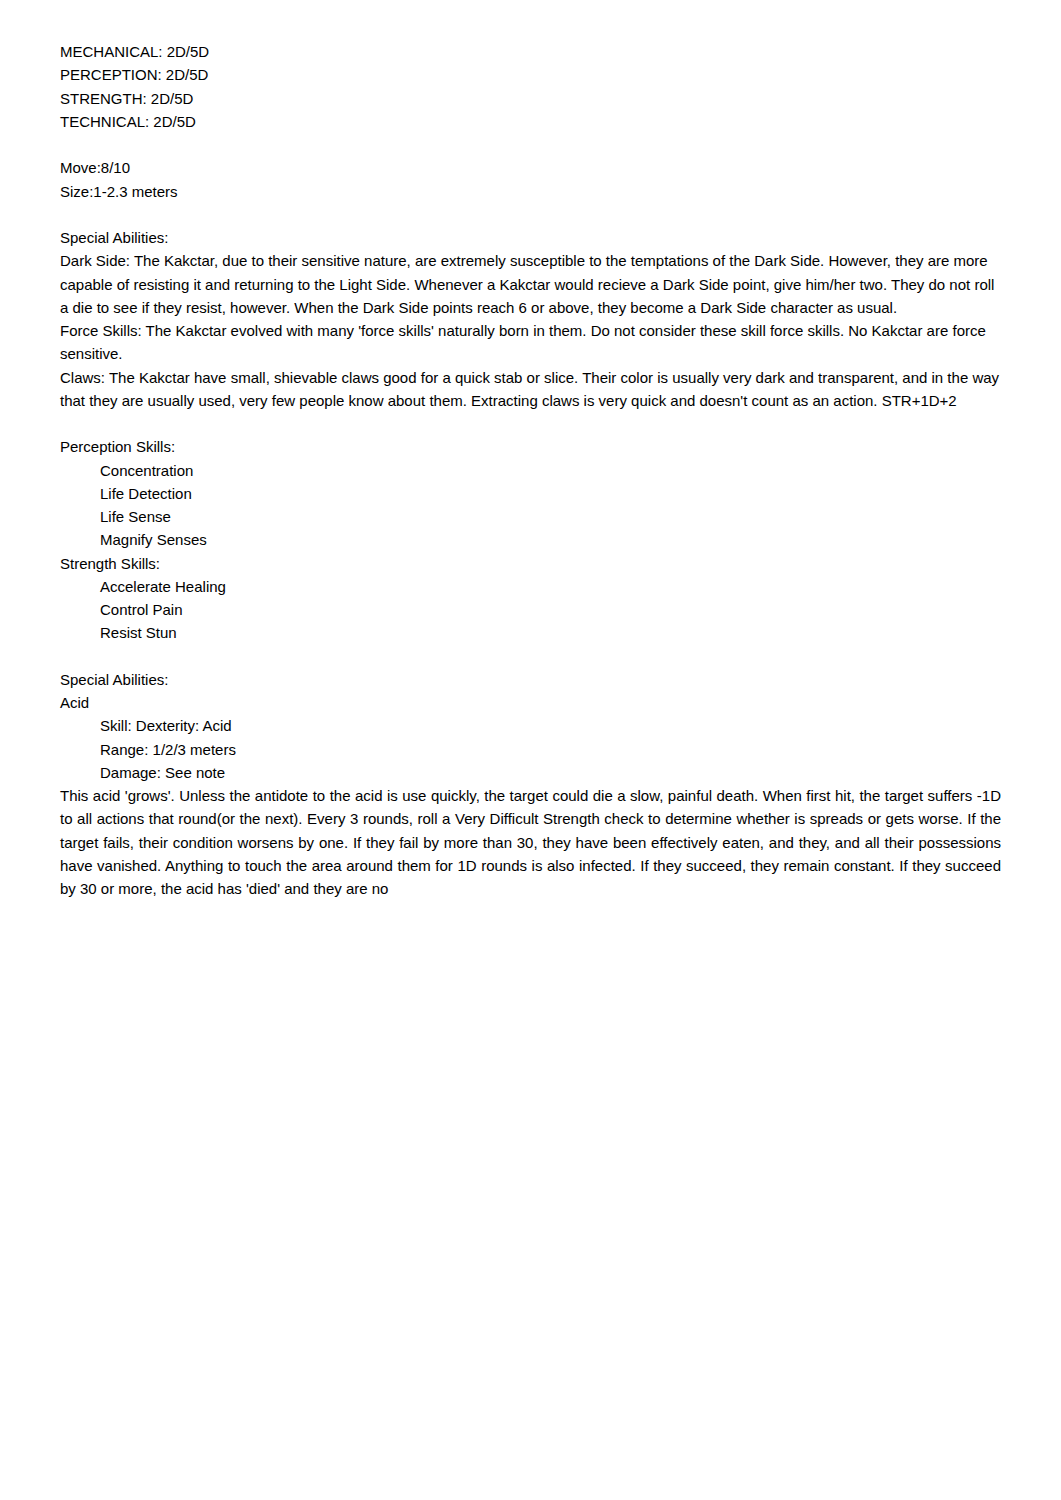MECHANICAL: 2D/5D
PERCEPTION: 2D/5D
STRENGTH: 2D/5D
TECHNICAL: 2D/5D
Move:8/10
Size:1-2.3 meters
Special Abilities:
Dark Side: The Kakctar, due to their sensitive nature, are extremely susceptible to the temptations of the Dark Side. However, they are more capable of resisting it and returning to the Light Side. Whenever a Kakctar would recieve a Dark Side point, give him/her two. They do not roll a die to see if they resist, however. When the Dark Side points reach 6 or above, they become a Dark Side character as usual.
Force Skills: The Kakctar evolved with many 'force skills' naturally born in them. Do not consider these skill force skills. No Kakctar are force sensitive.
Claws: The Kakctar have small, shievable claws good for a quick stab or slice. Their color is usually very dark and transparent, and in the way that they are usually used, very few people know about them. Extracting claws is very quick and doesn't count as an action. STR+1D+2
Perception Skills:
Concentration
Life Detection
Life Sense
Magnify Senses
Strength Skills:
Accelerate Healing
Control Pain
Resist Stun
Special Abilities:
Acid
Skill: Dexterity: Acid
Range: 1/2/3 meters
Damage: See note
This acid 'grows'. Unless the antidote to the acid is use quickly, the target could die a slow, painful death. When first hit, the target suffers -1D to all actions that round(or the next). Every 3 rounds, roll a Very Difficult Strength check to determine whether is spreads or gets worse. If the target fails, their condition worsens by one. If they fail by more than 30, they have been effectively eaten, and they, and all their possessions have vanished. Anything to touch the area around them for 1D rounds is also infected. If they succeed, they remain constant. If they succeed by 30 or more, the acid has 'died' and they are no